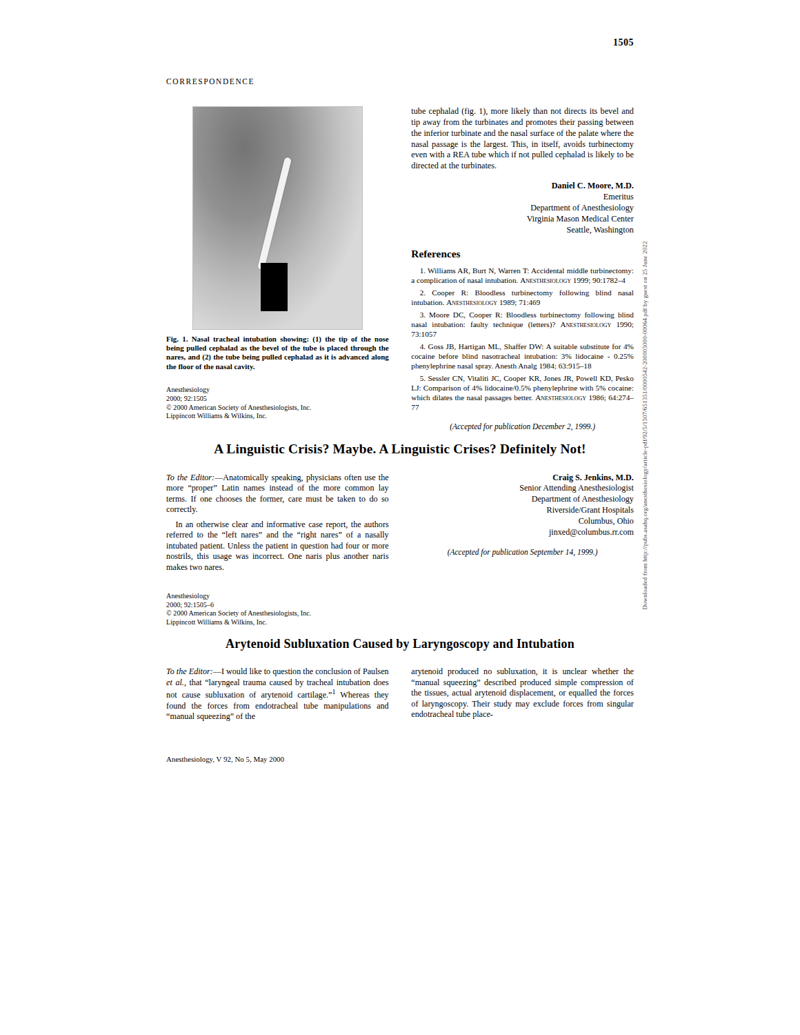Downloaded from http://pubs.asahq.org/anesthesiology/article-pdf/92/5/1507/651351/0000542-200005000-00064.pdf by guest on 25 June 2022
1505
CORRESPONDENCE
Fig. 1. Nasal tracheal intubation showing: (1) the tip of the nose being pulled cephalad as the bevel of the tube is placed through the nares, and (2) the tube being pulled cephalad as it is advanced along the floor of the nasal cavity.
Anesthesiology
2000; 92:1505
© 2000 American Society of Anesthesiologists, Inc.
Lippincott Williams & Wilkins, Inc.
tube cephalad (fig. 1), more likely than not directs its bevel and tip away from the turbinates and promotes their passing between the inferior turbinate and the nasal surface of the palate where the nasal passage is the largest. This, in itself, avoids turbinectomy even with a REA tube which if not pulled cephalad is likely to be directed at the turbinates.
Daniel C. Moore, M.D.
Emeritus
Department of Anesthesiology
Virginia Mason Medical Center
Seattle, Washington
References
1. Williams AR, Burt N, Warren T: Accidental middle turbinectomy: a complication of nasal intubation. Anesthesiology 1999; 90:1782–4
2. Cooper R: Bloodless turbinectomy following blind nasal intubation. Anesthesiology 1989; 71:469
3. Moore DC, Cooper R: Bloodless turbinectomy following blind nasal intubation: faulty technique (letters)? Anesthesiology 1990; 73:1057
4. Goss JB, Hartigan ML, Shaffer DW: A suitable substitute for 4% cocaine before blind nasotracheal intubation: 3% lidocaine - 0.25% phenylephrine nasal spray. Anesth Analg 1984; 63:915–18
5. Sessler CN, Vitaliti JC, Cooper KR, Jones JR, Powell KD, Pesko LJ: Comparison of 4% lidocaine/0.5% phenylephrine with 5% cocaine: which dilates the nasal passages better. Anesthesiology 1986; 64:274–77
(Accepted for publication December 2, 1999.)
A Linguistic Crisis? Maybe. A Linguistic Crises? Definitely Not!
To the Editor:—Anatomically speaking, physicians often use the more “proper” Latin names instead of the more common lay terms. If one chooses the former, care must be taken to do so correctly.
In an otherwise clear and informative case report, the authors referred to the “left nares” and the “right nares” of a nasally intubated patient. Unless the patient in question had four or more nostrils, this usage was incorrect. One naris plus another naris makes two nares.
Craig S. Jenkins, M.D.
Senior Attending Anesthesiologist
Department of Anesthesiology
Riverside/Grant Hospitals
Columbus, Ohio
jinxed@columbus.rr.com
(Accepted for publication September 14, 1999.)
Anesthesiology
2000; 92:1505–6
© 2000 American Society of Anesthesiologists, Inc.
Lippincott Williams & Wilkins, Inc.
Arytenoid Subluxation Caused by Laryngoscopy and Intubation
To the Editor:—I would like to question the conclusion of Paulsen et al., that “laryngeal trauma caused by tracheal intubation does not cause subluxation of arytenoid cartilage.”1 Whereas they found the forces from endotracheal tube manipulations and “manual squeezing” of the
arytenoid produced no subluxation, it is unclear whether the “manual squeezing” described produced simple compression of the tissues, actual arytenoid displacement, or equalled the forces of laryngoscopy. Their study may exclude forces from singular endotracheal tube place-
Anesthesiology, V 92, No 5, May 2000